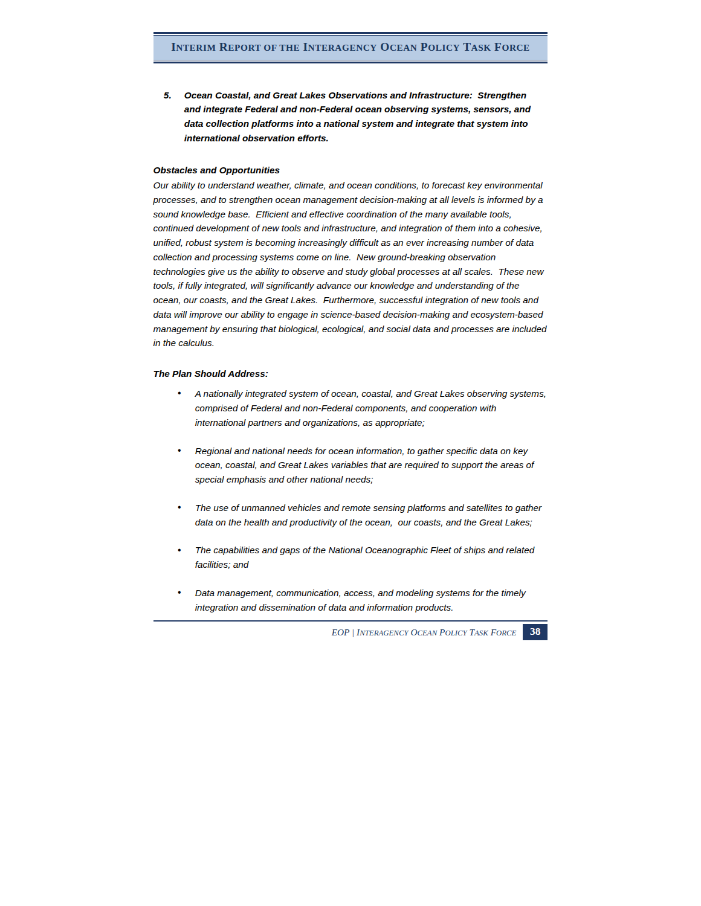INTERIM REPORT OF THE INTERAGENCY OCEAN POLICY TASK FORCE
5. Ocean Coastal, and Great Lakes Observations and Infrastructure: Strengthen and integrate Federal and non-Federal ocean observing systems, sensors, and data collection platforms into a national system and integrate that system into international observation efforts.
Obstacles and Opportunities
Our ability to understand weather, climate, and ocean conditions, to forecast key environmental processes, and to strengthen ocean management decision-making at all levels is informed by a sound knowledge base. Efficient and effective coordination of the many available tools, continued development of new tools and infrastructure, and integration of them into a cohesive, unified, robust system is becoming increasingly difficult as an ever increasing number of data collection and processing systems come on line. New ground-breaking observation technologies give us the ability to observe and study global processes at all scales. These new tools, if fully integrated, will significantly advance our knowledge and understanding of the ocean, our coasts, and the Great Lakes. Furthermore, successful integration of new tools and data will improve our ability to engage in science-based decision-making and ecosystem-based management by ensuring that biological, ecological, and social data and processes are included in the calculus.
The Plan Should Address:
A nationally integrated system of ocean, coastal, and Great Lakes observing systems, comprised of Federal and non-Federal components, and cooperation with international partners and organizations, as appropriate;
Regional and national needs for ocean information, to gather specific data on key ocean, coastal, and Great Lakes variables that are required to support the areas of special emphasis and other national needs;
The use of unmanned vehicles and remote sensing platforms and satellites to gather data on the health and productivity of the ocean, our coasts, and the Great Lakes;
The capabilities and gaps of the National Oceanographic Fleet of ships and related facilities; and
Data management, communication, access, and modeling systems for the timely integration and dissemination of data and information products.
EOP | INTERAGENCY OCEAN POLICY TASK FORCE
38